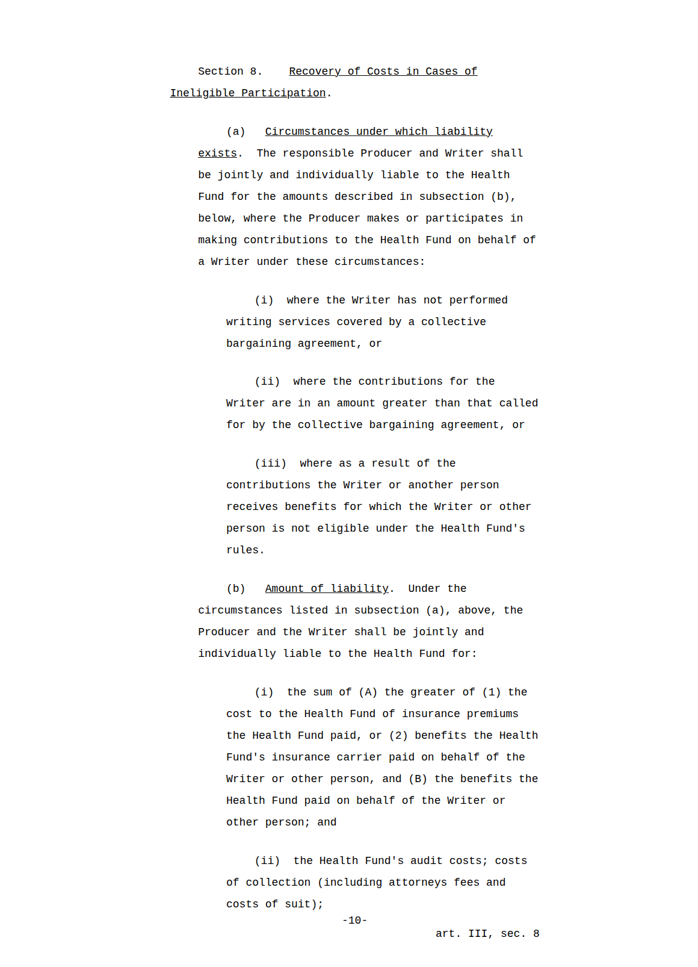Section 8. Recovery of Costs in Cases of Ineligible Participation.
(a) Circumstances under which liability exists. The responsible Producer and Writer shall be jointly and individually liable to the Health Fund for the amounts described in subsection (b), below, where the Producer makes or participates in making contributions to the Health Fund on behalf of a Writer under these circumstances:
(i) where the Writer has not performed writing services covered by a collective bargaining agreement, or
(ii) where the contributions for the Writer are in an amount greater than that called for by the collective bargaining agreement, or
(iii) where as a result of the contributions the Writer or another person receives benefits for which the Writer or other person is not eligible under the Health Fund's rules.
(b) Amount of liability. Under the circumstances listed in subsection (a), above, the Producer and the Writer shall be jointly and individually liable to the Health Fund for:
(i) the sum of (A) the greater of (1) the cost to the Health Fund of insurance premiums the Health Fund paid, or (2) benefits the Health Fund's insurance carrier paid on behalf of the Writer or other person, and (B) the benefits the Health Fund paid on behalf of the Writer or other person; and
(ii) the Health Fund's audit costs; costs of collection (including attorneys fees and costs of suit);
-10-
art. III, sec. 8